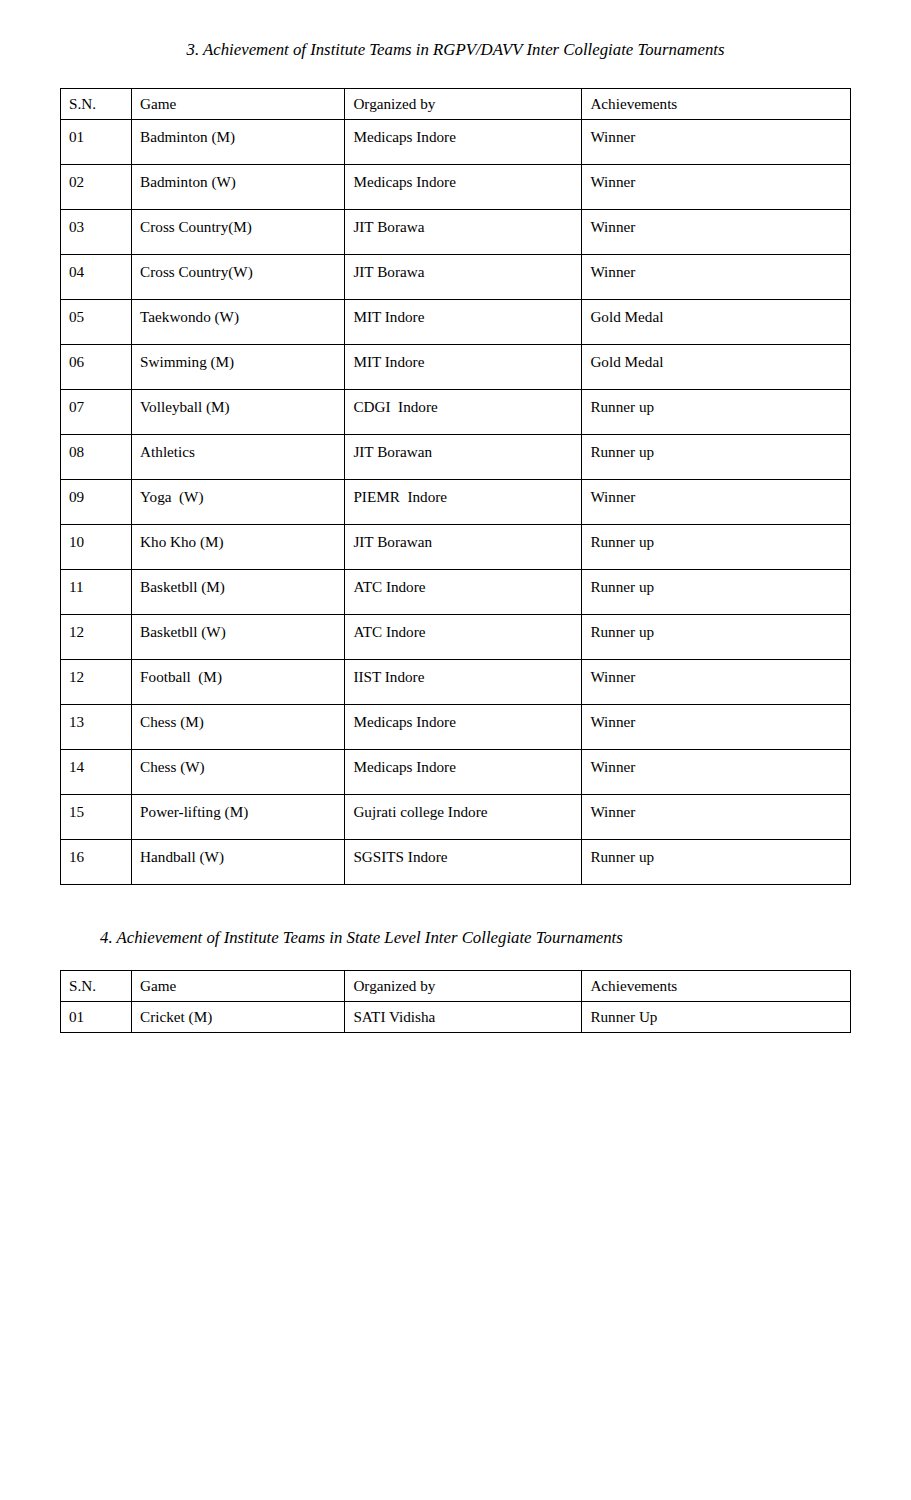3. Achievement of Institute Teams in RGPV/DAVV Inter Collegiate Tournaments
| S.N. | Game | Organized by | Achievements |
| --- | --- | --- | --- |
| 01 | Badminton (M) | Medicaps Indore | Winner |
| 02 | Badminton (W) | Medicaps Indore | Winner |
| 03 | Cross Country(M) | JIT Borawa | Winner |
| 04 | Cross Country(W) | JIT Borawa | Winner |
| 05 | Taekwondo (W) | MIT Indore | Gold Medal |
| 06 | Swimming (M) | MIT Indore | Gold Medal |
| 07 | Volleyball (M) | CDGI Indore | Runner up |
| 08 | Athletics | JIT Borawan | Runner up |
| 09 | Yoga (W) | PIEMR Indore | Winner |
| 10 | Kho Kho (M) | JIT Borawan | Runner up |
| 11 | Basketbll (M) | ATC Indore | Runner up |
| 12 | Basketbll (W) | ATC Indore | Runner up |
| 12 | Football (M) | IIST Indore | Winner |
| 13 | Chess (M) | Medicaps Indore | Winner |
| 14 | Chess (W) | Medicaps Indore | Winner |
| 15 | Power-lifting (M) | Gujrati college Indore | Winner |
| 16 | Handball (W) | SGSITS Indore | Runner up |
4. Achievement of Institute Teams in State Level Inter Collegiate Tournaments
| S.N. | Game | Organized by | Achievements |
| --- | --- | --- | --- |
| 01 | Cricket (M) | SATI Vidisha | Runner Up |